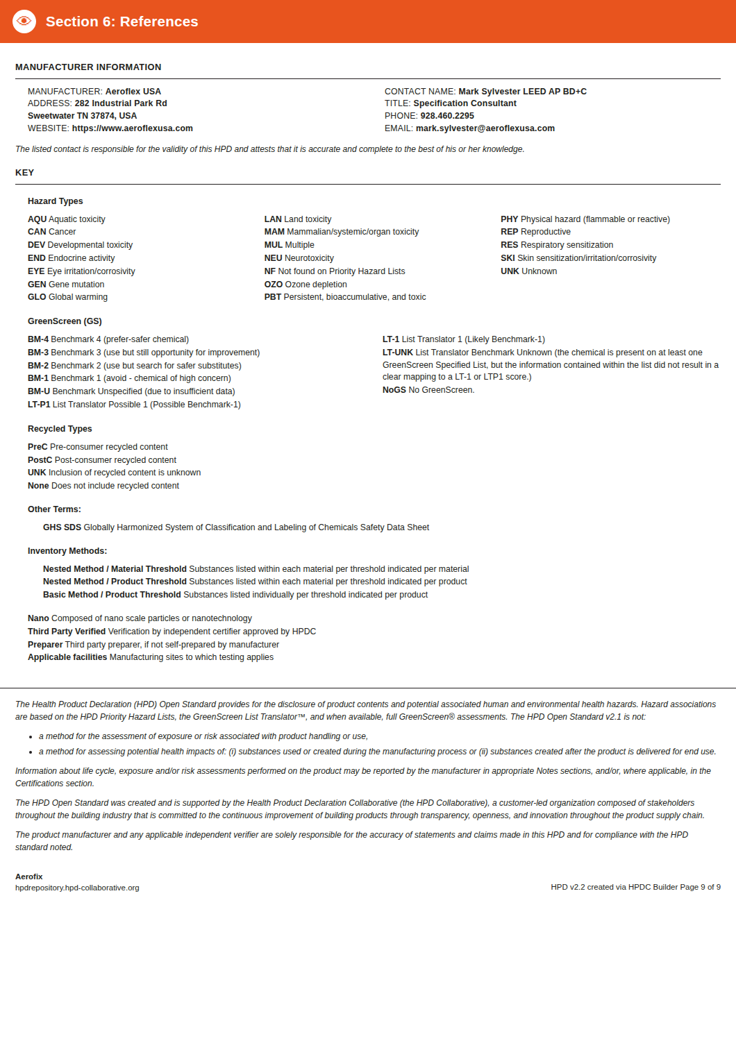👁
Section 6: References
MANUFACTURER INFORMATION
MANUFACTURER: Aeroflex USA
ADDRESS: 282 Industrial Park Rd
Sweetwater TN 37874, USA
WEBSITE: https://www.aeroflexusa.com
CONTACT NAME: Mark Sylvester LEED AP BD+C
TITLE: Specification Consultant
PHONE: 928.460.2295
EMAIL: mark.sylvester@aeroflexusa.com
The listed contact is responsible for the validity of this HPD and attests that it is accurate and complete to the best of his or her knowledge.
KEY
Hazard Types
AQU Aquatic toxicity
CAN Cancer
DEV Developmental toxicity
END Endocrine activity
EYE Eye irritation/corrosivity
GEN Gene mutation
GLO Global warming
LAN Land toxicity
MAM Mammalian/systemic/organ toxicity
MUL Multiple
NEU Neurotoxicity
NF Not found on Priority Hazard Lists
OZO Ozone depletion
PBT Persistent, bioaccumulative, and toxic
PHY Physical hazard (flammable or reactive)
REP Reproductive
RES Respiratory sensitization
SKI Skin sensitization/irritation/corrosivity
UNK Unknown
GreenScreen (GS)
BM-4 Benchmark 4 (prefer-safer chemical)
BM-3 Benchmark 3 (use but still opportunity for improvement)
BM-2 Benchmark 2 (use but search for safer substitutes)
BM-1 Benchmark 1 (avoid - chemical of high concern)
BM-U Benchmark Unspecified (due to insufficient data)
LT-P1 List Translator Possible 1 (Possible Benchmark-1)
LT-1 List Translator 1 (Likely Benchmark-1)
LT-UNK List Translator Benchmark Unknown (the chemical is present on at least one GreenScreen Specified List, but the information contained within the list did not result in a clear mapping to a LT-1 or LTP1 score.)
NoGS No GreenScreen.
Recycled Types
PreC Pre-consumer recycled content
PostC Post-consumer recycled content
UNK Inclusion of recycled content is unknown
None Does not include recycled content
Other Terms:
GHS SDS Globally Harmonized System of Classification and Labeling of Chemicals Safety Data Sheet
Inventory Methods:
Nested Method / Material Threshold Substances listed within each material per threshold indicated per material
Nested Method / Product Threshold Substances listed within each material per threshold indicated per product
Basic Method / Product Threshold Substances listed individually per threshold indicated per product
Nano Composed of nano scale particles or nanotechnology
Third Party Verified Verification by independent certifier approved by HPDC
Preparer Third party preparer, if not self-prepared by manufacturer
Applicable facilities Manufacturing sites to which testing applies
The Health Product Declaration (HPD) Open Standard provides for the disclosure of product contents and potential associated human and environmental health hazards. Hazard associations are based on the HPD Priority Hazard Lists, the GreenScreen List Translator™, and when available, full GreenScreen® assessments. The HPD Open Standard v2.1 is not:
a method for the assessment of exposure or risk associated with product handling or use,
a method for assessing potential health impacts of: (i) substances used or created during the manufacturing process or (ii) substances created after the product is delivered for end use.
Information about life cycle, exposure and/or risk assessments performed on the product may be reported by the manufacturer in appropriate Notes sections, and/or, where applicable, in the Certifications section.
The HPD Open Standard was created and is supported by the Health Product Declaration Collaborative (the HPD Collaborative), a customer-led organization composed of stakeholders throughout the building industry that is committed to the continuous improvement of building products through transparency, openness, and innovation throughout the product supply chain.
The product manufacturer and any applicable independent verifier are solely responsible for the accuracy of statements and claims made in this HPD and for compliance with the HPD standard noted.
Aerofix
hpdrepository.hpd-collaborative.org
HPD v2.2 created via HPDC Builder Page 9 of 9